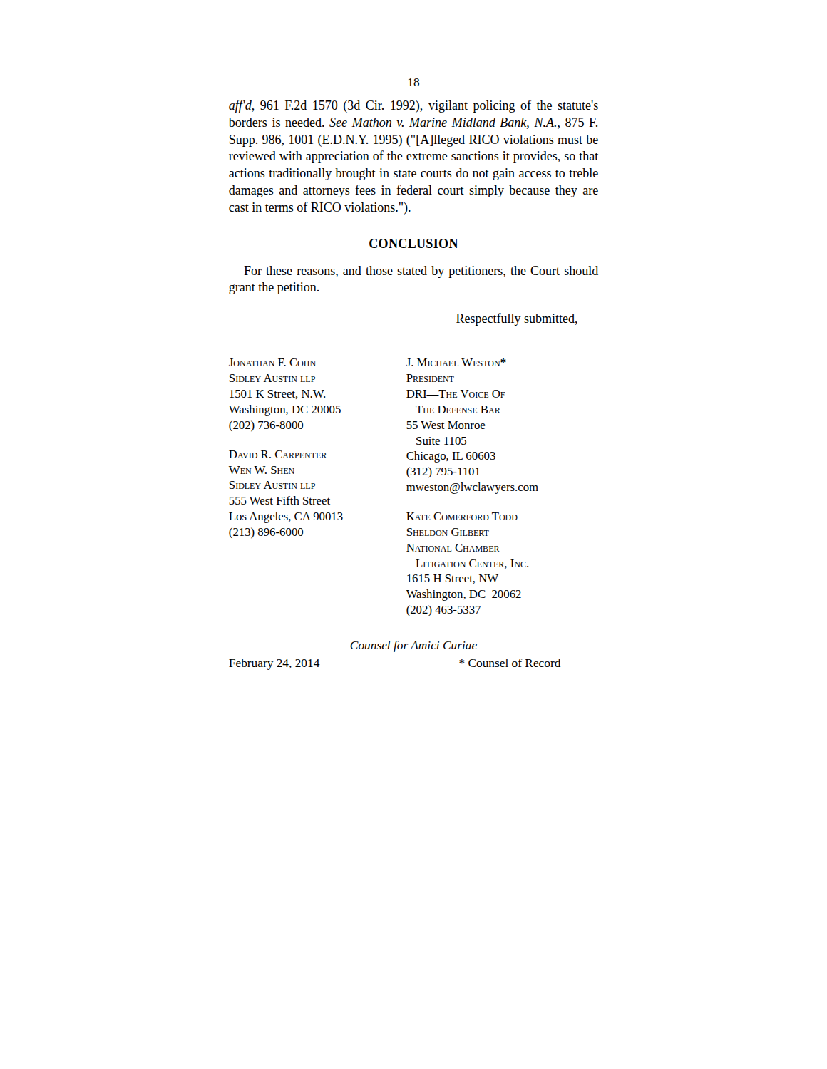18
aff'd, 961 F.2d 1570 (3d Cir. 1992), vigilant policing of the statute's borders is needed. See Mathon v. Marine Midland Bank, N.A., 875 F. Supp. 986, 1001 (E.D.N.Y. 1995) ("[A]lleged RICO violations must be reviewed with appreciation of the extreme sanctions it provides, so that actions traditionally brought in state courts do not gain access to treble damages and attorneys fees in federal court simply because they are cast in terms of RICO violations.").
CONCLUSION
For these reasons, and those stated by petitioners, the Court should grant the petition.
Respectfully submitted,
| Jonathan F. Cohn Sidley Austin llp 1501 K Street, N.W. Washington, DC 20005 (202) 736-8000 David R. Carpenter Wen W. Shen Sidley Austin llp 555 West Fifth Street Los Angeles, CA 90013 (213) 896-6000 | J. Michael Weston * President DRI—The Voice Of The Defense Bar 55 West Monroe Suite 1105 Chicago, IL 60603 (312) 795-1101 mweston@lwclawyers.com Kate Comerford Todd Sheldon Gilbert National Chamber Litigation Center, Inc. 1615 H Street, NW Washington, DC 20062 (202) 463-5337 |
Counsel for Amici Curiae
February 24, 2014 * Counsel of Record